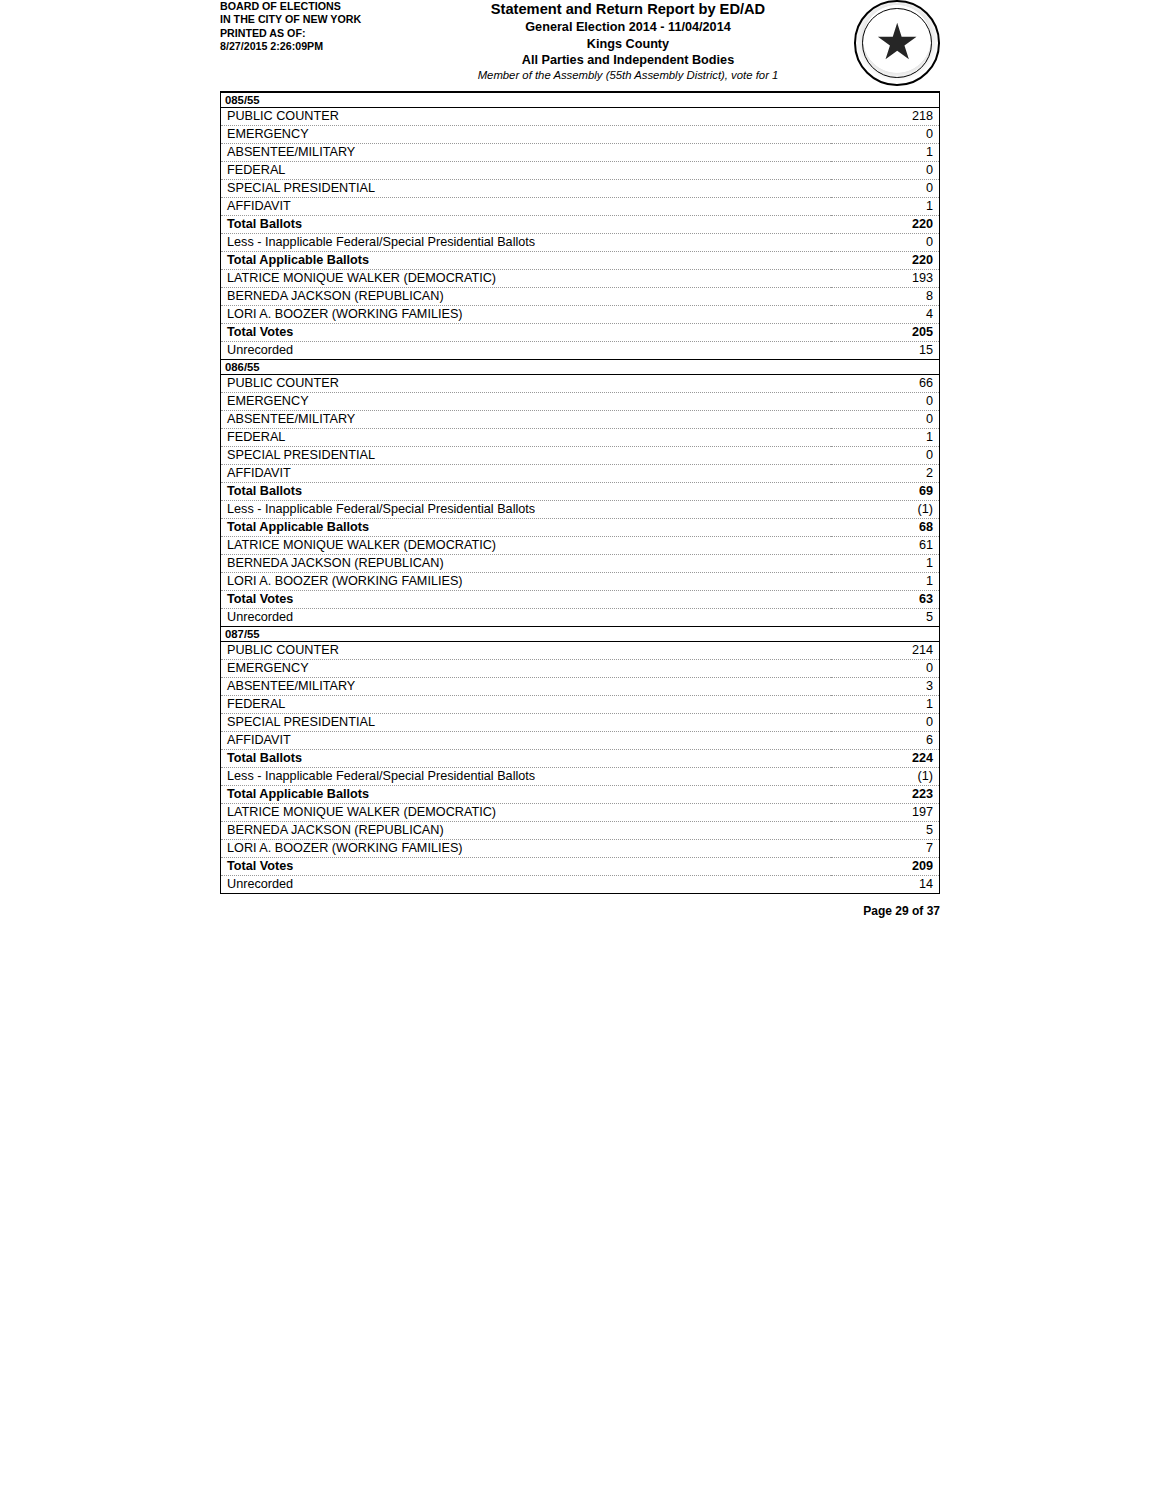BOARD OF ELECTIONS
IN THE CITY OF NEW YORK
PRINTED AS OF:
8/27/2015 2:26:09PM
Statement and Return Report by ED/AD
General Election 2014 - 11/04/2014
Kings County
All Parties and Independent Bodies
Member of the Assembly (55th Assembly District), vote for 1
085/55
| PUBLIC COUNTER | 218 |
| EMERGENCY | 0 |
| ABSENTEE/MILITARY | 1 |
| FEDERAL | 0 |
| SPECIAL PRESIDENTIAL | 0 |
| AFFIDAVIT | 1 |
| Total Ballots | 220 |
| Less - Inapplicable Federal/Special Presidential Ballots | 0 |
| Total Applicable Ballots | 220 |
| LATRICE MONIQUE WALKER (DEMOCRATIC) | 193 |
| BERNEDA JACKSON (REPUBLICAN) | 8 |
| LORI A. BOOZER (WORKING FAMILIES) | 4 |
| Total Votes | 205 |
| Unrecorded | 15 |
086/55
| PUBLIC COUNTER | 66 |
| EMERGENCY | 0 |
| ABSENTEE/MILITARY | 0 |
| FEDERAL | 1 |
| SPECIAL PRESIDENTIAL | 0 |
| AFFIDAVIT | 2 |
| Total Ballots | 69 |
| Less - Inapplicable Federal/Special Presidential Ballots | (1) |
| Total Applicable Ballots | 68 |
| LATRICE MONIQUE WALKER (DEMOCRATIC) | 61 |
| BERNEDA JACKSON (REPUBLICAN) | 1 |
| LORI A. BOOZER (WORKING FAMILIES) | 1 |
| Total Votes | 63 |
| Unrecorded | 5 |
087/55
| PUBLIC COUNTER | 214 |
| EMERGENCY | 0 |
| ABSENTEE/MILITARY | 3 |
| FEDERAL | 1 |
| SPECIAL PRESIDENTIAL | 0 |
| AFFIDAVIT | 6 |
| Total Ballots | 224 |
| Less - Inapplicable Federal/Special Presidential Ballots | (1) |
| Total Applicable Ballots | 223 |
| LATRICE MONIQUE WALKER (DEMOCRATIC) | 197 |
| BERNEDA JACKSON (REPUBLICAN) | 5 |
| LORI A. BOOZER (WORKING FAMILIES) | 7 |
| Total Votes | 209 |
| Unrecorded | 14 |
Page 29 of 37